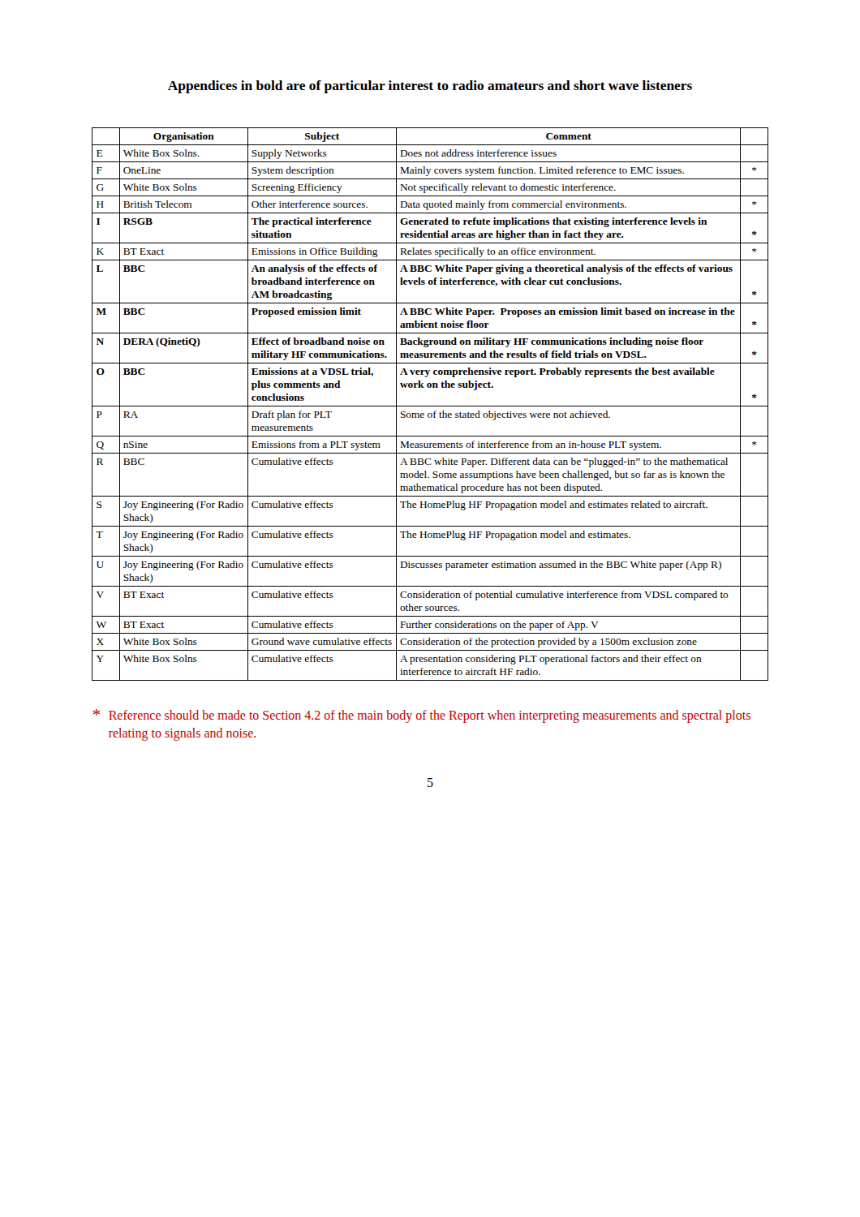Appendices in bold are of particular interest to radio amateurs and short wave listeners
| | Organisation | Subject | Comment | |
| --- | --- | --- | --- | --- |
| E | White Box Solns. | Supply Networks | Does not address interference issues | |
| F | OneLine | System description | Mainly covers system function. Limited reference to EMC issues. | * |
| G | White Box Solns | Screening Efficiency | Not specifically relevant to domestic interference. | |
| H | British Telecom | Other interference sources. | Data quoted mainly from commercial environments. | * |
| I | RSGB | The practical interference situation | Generated to refute implications that existing interference levels in residential areas are higher than in fact they are. | * |
| K | BT Exact | Emissions in Office Building | Relates specifically to an office environment. | * |
| L | BBC | An analysis of the effects of broadband interference on AM broadcasting | A BBC White Paper giving a theoretical analysis of the effects of various levels of interference, with clear cut conclusions. | * |
| M | BBC | Proposed emission limit | A BBC White Paper. Proposes an emission limit based on increase in the ambient noise floor | * |
| N | DERA (QinetiQ) | Effect of broadband noise on military HF communications. | Background on military HF communications including noise floor measurements and the results of field trials on VDSL. | * |
| O | BBC | Emissions at a VDSL trial, plus comments and conclusions | A very comprehensive report. Probably represents the best available work on the subject. | * |
| P | RA | Draft plan for PLT measurements | Some of the stated objectives were not achieved. | |
| Q | nSine | Emissions from a PLT system | Measurements of interference from an in-house PLT system. | * |
| R | BBC | Cumulative effects | A BBC white Paper. Different data can be “plugged-in” to the mathematical model. Some assumptions have been challenged, but so far as is known the mathematical procedure has not been disputed. | |
| S | Joy Engineering (For Radio Shack) | Cumulative effects | The HomePlug HF Propagation model and estimates related to aircraft. | |
| T | Joy Engineering (For Radio Shack) | Cumulative effects | The HomePlug HF Propagation model and estimates. | |
| U | Joy Engineering (For Radio Shack) | Cumulative effects | Discusses parameter estimation assumed in the BBC White paper (App R) | |
| V | BT Exact | Cumulative effects | Consideration of potential cumulative interference from VDSL compared to other sources. | |
| W | BT Exact | Cumulative effects | Further considerations on the paper of App. V | |
| X | White Box Solns | Ground wave cumulative effects | Consideration of the protection provided by a 1500m exclusion zone | |
| Y | White Box Solns | Cumulative effects | A presentation considering PLT operational factors and their effect on interference to aircraft HF radio. | |
* Reference should be made to Section 4.2 of the main body of the Report when interpreting measurements and spectral plots relating to signals and noise.
5